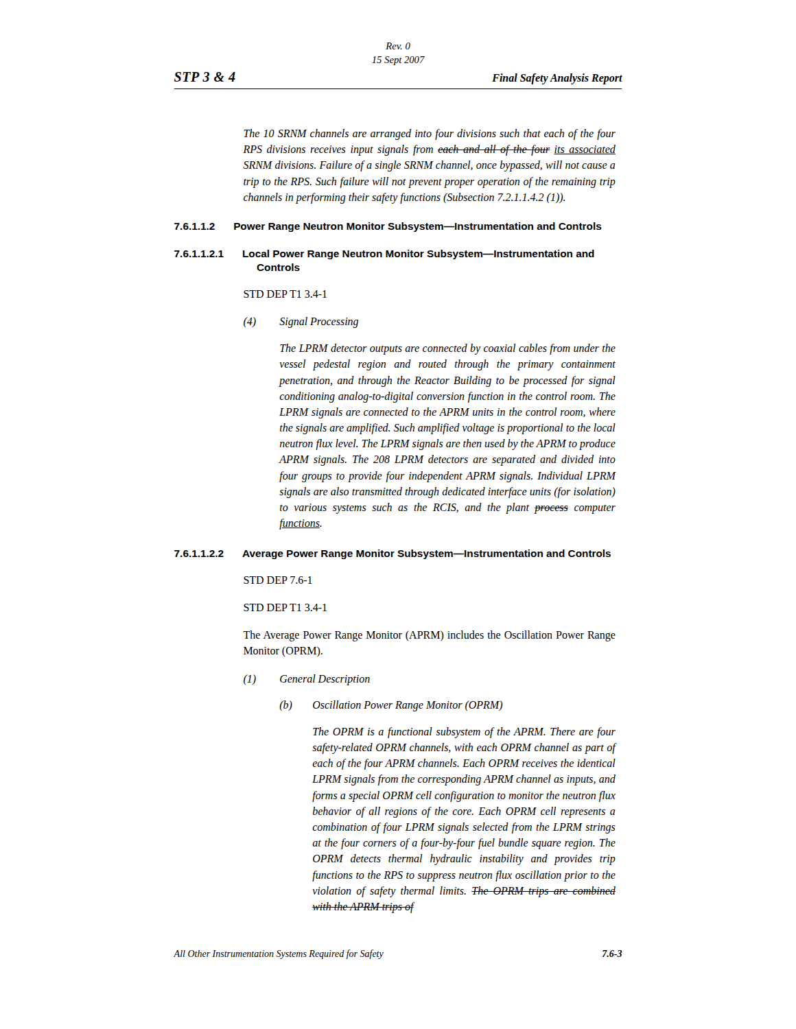Rev. 0
15 Sept 2007
STP 3 & 4
Final Safety Analysis Report
The 10 SRNM channels are arranged into four divisions such that each of the four RPS divisions receives input signals from each and all of the four its associated SRNM divisions. Failure of a single SRNM channel, once bypassed, will not cause a trip to the RPS. Such failure will not prevent proper operation of the remaining trip channels in performing their safety functions (Subsection 7.2.1.1.4.2 (1)).
7.6.1.1.2 Power Range Neutron Monitor Subsystem—Instrumentation and Controls
7.6.1.1.2.1 Local Power Range Neutron Monitor Subsystem—Instrumentation and Controls
STD DEP T1 3.4-1
(4)
Signal Processing
The LPRM detector outputs are connected by coaxial cables from under the vessel pedestal region and routed through the primary containment penetration, and through the Reactor Building to be processed for signal conditioning analog-to-digital conversion function in the control room. The LPRM signals are connected to the APRM units in the control room, where the signals are amplified. Such amplified voltage is proportional to the local neutron flux level. The LPRM signals are then used by the APRM to produce APRM signals. The 208 LPRM detectors are separated and divided into four groups to provide four independent APRM signals. Individual LPRM signals are also transmitted through dedicated interface units (for isolation) to various systems such as the RCIS, and the plant process computer functions.
7.6.1.1.2.2 Average Power Range Monitor Subsystem—Instrumentation and Controls
STD DEP 7.6-1
STD DEP T1 3.4-1
The Average Power Range Monitor (APRM) includes the Oscillation Power Range Monitor (OPRM).
(1)
General Description
(b)
Oscillation Power Range Monitor (OPRM)
The OPRM is a functional subsystem of the APRM. There are four safety-related OPRM channels, with each OPRM channel as part of each of the four APRM channels. Each OPRM receives the identical LPRM signals from the corresponding APRM channel as inputs, and forms a special OPRM cell configuration to monitor the neutron flux behavior of all regions of the core. Each OPRM cell represents a combination of four LPRM signals selected from the LPRM strings at the four corners of a four-by-four fuel bundle square region. The OPRM detects thermal hydraulic instability and provides trip functions to the RPS to suppress neutron flux oscillation prior to the violation of safety thermal limits. The OPRM trips are combined with the APRM trips of
All Other Instrumentation Systems Required for Safety
7.6-3